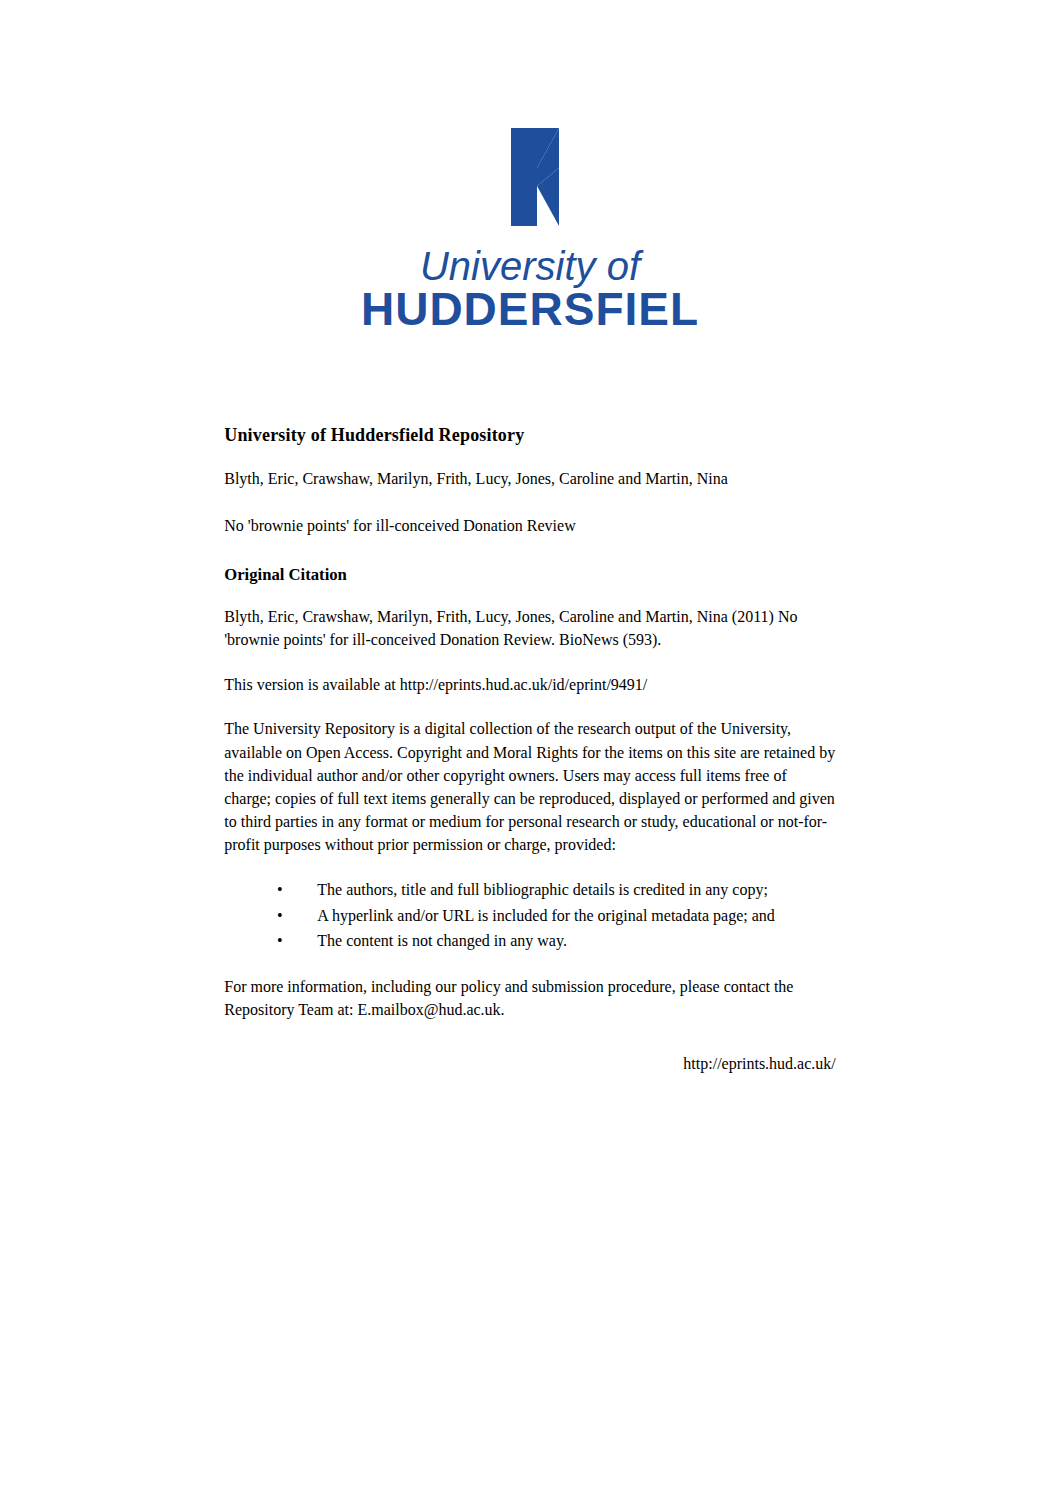University of HUDDERSFIEL HUDDERSFIELD
University of Huddersfield Repository
Blyth, Eric, Crawshaw, Marilyn, Frith, Lucy, Jones, Caroline and Martin, Nina
No 'brownie points' for ill-conceived Donation Review
Original Citation
Blyth, Eric, Crawshaw, Marilyn, Frith, Lucy, Jones, Caroline and Martin, Nina (2011) No 'brownie points' for ill-conceived Donation Review. BioNews (593).
This version is available at http://eprints.hud.ac.uk/id/eprint/9491/
The University Repository is a digital collection of the research output of the University, available on Open Access. Copyright and Moral Rights for the items on this site are retained by the individual author and/or other copyright owners. Users may access full items free of charge; copies of full text items generally can be reproduced, displayed or performed and given to third parties in any format or medium for personal research or study, educational or not-for-profit purposes without prior permission or charge, provided:
The authors, title and full bibliographic details is credited in any copy;
A hyperlink and/or URL is included for the original metadata page; and
The content is not changed in any way.
For more information, including our policy and submission procedure, please contact the Repository Team at: E.mailbox@hud.ac.uk.
http://eprints.hud.ac.uk/